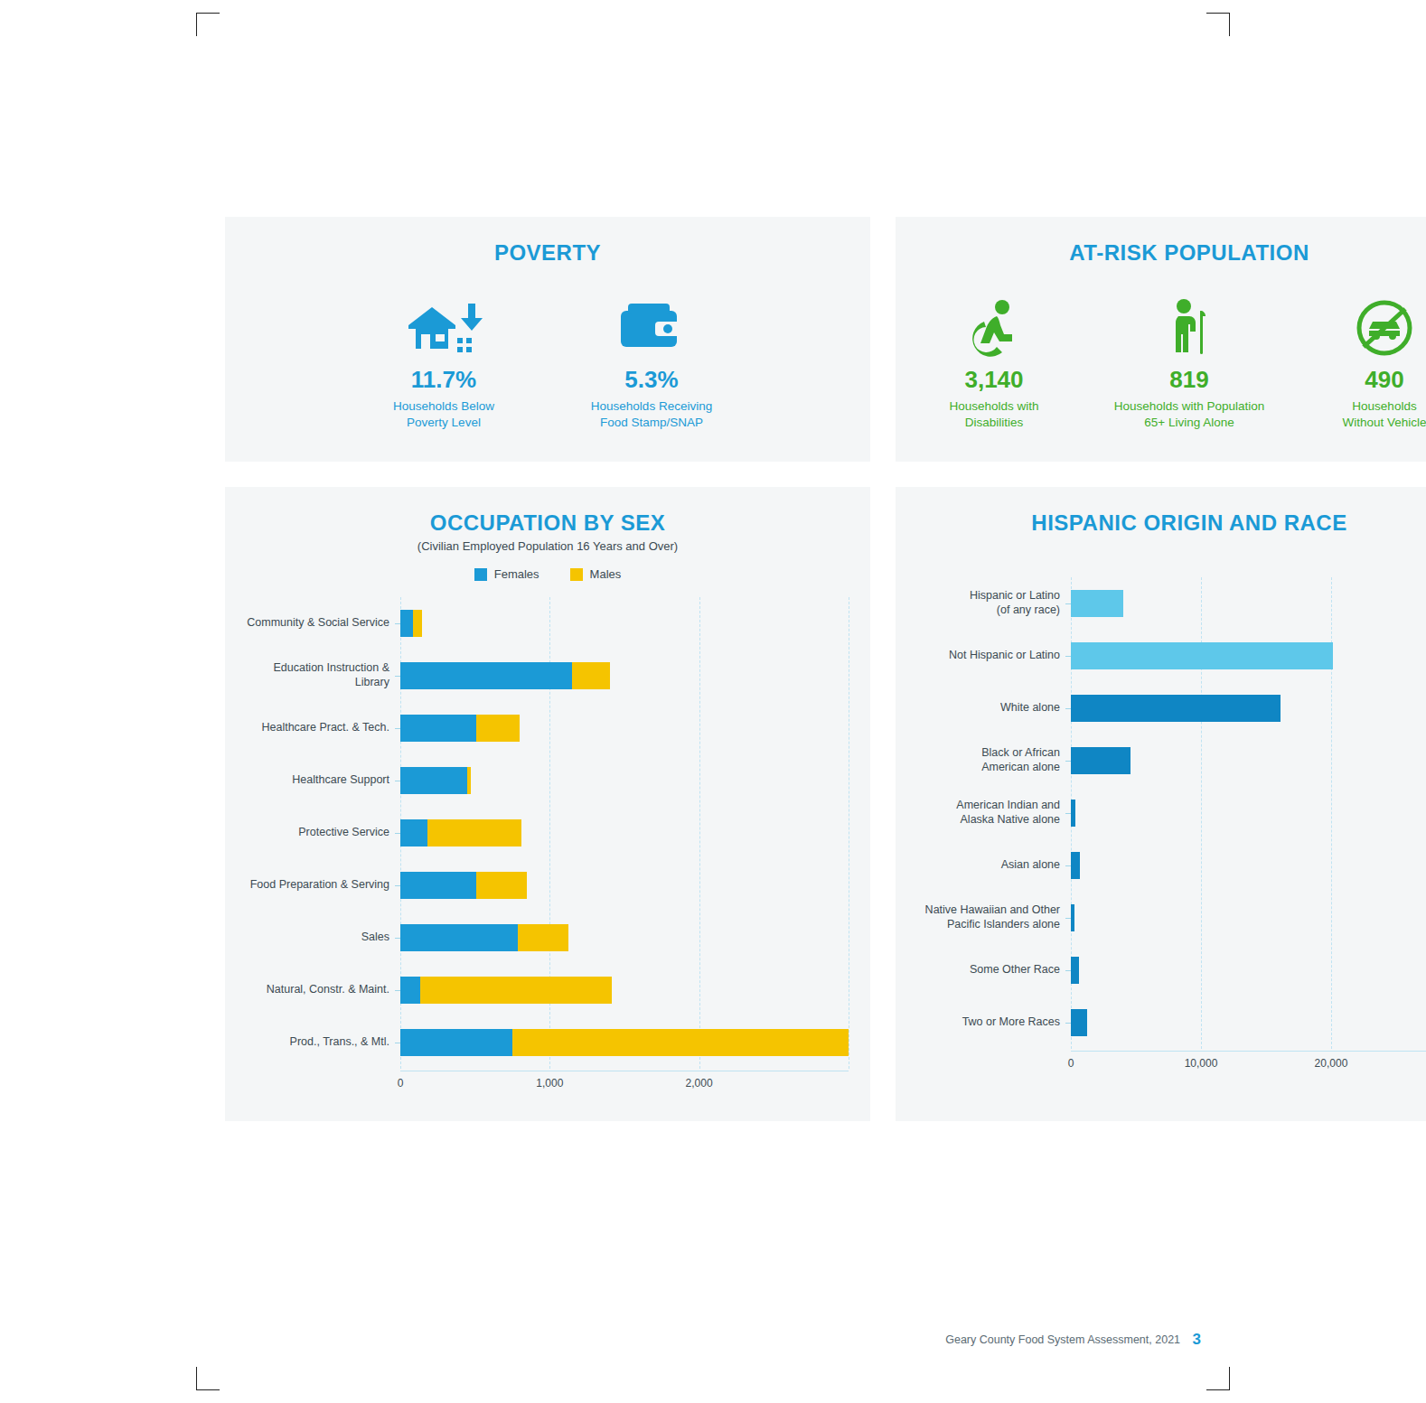POVERTY
11.7%
Households Below
Poverty Level
5.3%
Households Receiving
Food Stamp/SNAP
AT-RISK POPULATION
3,140
Households with
Disabilities
819
Households with Population
65+ Living Alone
490
Households
Without Vehicle
OCCUPATION BY SEX (Civilian Employed Population 16 Years and Over)
Females Males
Community & Social Service
Education Instruction & Library
Healthcare Pract. & Tech.
Healthcare Support
Protective Service
Food Preparation & Serving
Sales
Natural, Constr. & Maint.
Prod., Trans., & Mtl.
0 1,000 2,000
HISPANIC ORIGIN AND RACE
Hispanic or Latino
(of any race)
Not Hispanic or Latino
White alone
Black or African
American alone
American Indian and
Alaska Native alone
Asian alone
Native Hawaiian and Other
Pacific Islanders alone
Some Other Race
Two or More Races
0 10,000 20,000 30,000
Geary County Food System Assessment, 2021 3